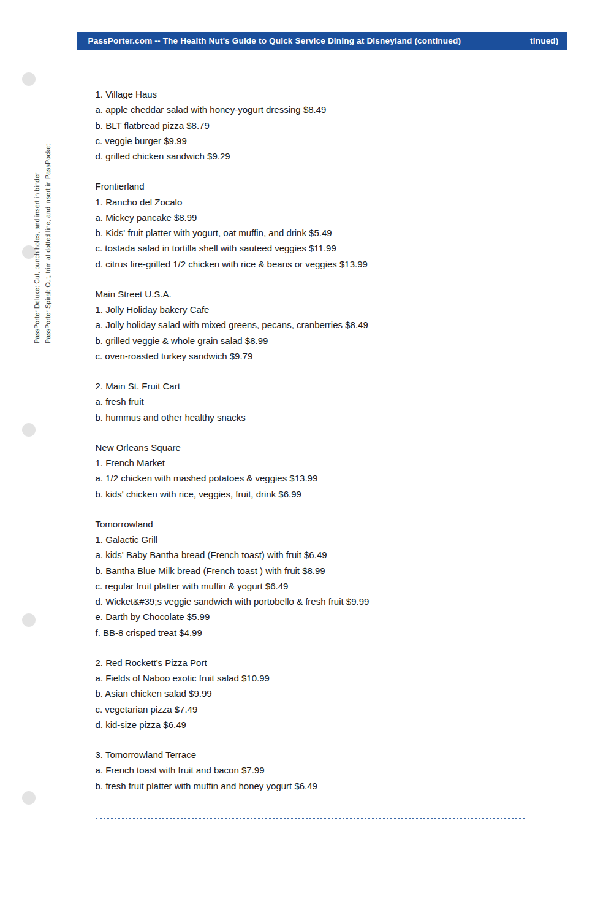PassPorter Deluxe: Cut, punch holes, and insert in binder PassPorter Spiral: Cut, trim at dotted line, and insert in PassPocket
PassPorter.com -- The Health Nut's Guide to Quick Service Dining at Disneyland (continued) tinued)
1. Village Haus
a. apple cheddar salad with honey-yogurt dressing $8.49
b. BLT flatbread pizza $8.79
c. veggie burger $9.99
d. grilled chicken sandwich $9.29
Frontierland
1. Rancho del Zocalo
a. Mickey pancake $8.99
b. Kids' fruit platter with yogurt, oat muffin, and drink $5.49
c. tostada salad in tortilla shell with sauteed veggies $11.99
d. citrus fire-grilled 1/2 chicken with rice & beans or veggies $13.99
Main Street U.S.A.
1. Jolly Holiday bakery Cafe
a. Jolly holiday salad with mixed greens, pecans, cranberries $8.49
b. grilled veggie & whole grain salad $8.99
c. oven-roasted turkey sandwich $9.79
2. Main St. Fruit Cart
a. fresh fruit
b. hummus and other healthy snacks
New Orleans Square
1. French Market
a. 1/2 chicken with mashed potatoes & veggies $13.99
b. kids' chicken with rice, veggies, fruit, drink $6.99
Tomorrowland
1. Galactic Grill
a. kids' Baby Bantha bread (French toast) with fruit $6.49
b. Bantha Blue Milk bread (French toast ) with fruit $8.99
c. regular fruit platter with muffin & yogurt $6.49
d. Wicket&#39;s veggie sandwich with portobello & fresh fruit $9.99
e. Darth by Chocolate $5.99
f. BB-8 crisped treat $4.99
2. Red Rockett's Pizza Port
a. Fields of Naboo exotic fruit salad $10.99
b. Asian chicken salad $9.99
c. vegetarian pizza $7.49
d. kid-size pizza $6.49
3. Tomorrowland Terrace
a. French toast with fruit and bacon $7.99
b. fresh fruit platter with muffin and honey yogurt $6.49